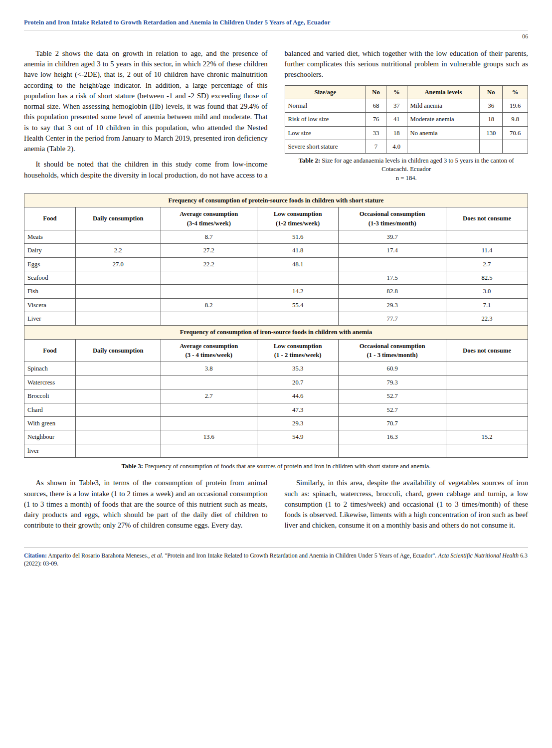Protein and Iron Intake Related to Growth Retardation and Anemia in Children Under 5 Years of Age, Ecuador
06
Table 2 shows the data on growth in relation to age, and the presence of anemia in children aged 3 to 5 years in this sector, in which 22% of these children have low height (<-2DE), that is, 2 out of 10 children have chronic malnutrition according to the height/age indicator. In addition, a large percentage of this population has a risk of short stature (between -1 and -2 SD) exceeding those of normal size. When assessing hemoglobin (Hb) levels, it was found that 29.4% of this population presented some level of anemia between mild and moderate. That is to say that 3 out of 10 children in this population, who attended the Nested Health Center in the period from January to March 2019, presented iron deficiency anemia (Table 2).
It should be noted that the children in this study come from low-income households, which despite the diversity in local production, do not have access to a balanced and varied diet, which together with the low education of their parents, further complicates this serious nutritional problem in vulnerable groups such as preschoolers.
| Size/age | No | % | Anemia levels | No | % |
| --- | --- | --- | --- | --- | --- |
| Normal | 68 | 37 | Mild anemia | 36 | 19.6 |
| Risk of low size | 76 | 41 | Moderate anemia | 18 | 9.8 |
| Low size | 33 | 18 | No anemia | 130 | 70.6 |
| Severe short stature | 7 | 4.0 | | | |
Table 2: Size for age andanaemia levels in children aged 3 to 5 years in the canton of Cotacachi. Ecuador
n = 184.
| Frequency of consumption of protein-source foods in children with short stature |
| --- |
| Food | Daily consumption | Average consumption (3-4 times/week) | Low consumption (1-2 times/week) | Occasional consumption (1-3 times/month) | Does not consume |
| Meats | | 8.7 | 51.6 | 39.7 | |
| Dairy | 2.2 | 27.2 | 41.8 | 17.4 | 11.4 |
| Eggs | 27.0 | 22.2 | 48.1 | | 2.7 |
| Seafood | | | | 17.5 | 82.5 |
| Fish | | | 14.2 | 82.8 | 3.0 |
| Viscera | | 8.2 | 55.4 | 29.3 | 7.1 |
| Liver | | | | 77.7 | 22.3 |
| Frequency of consumption of iron-source foods in children with anemia |
| Food | Daily consumption | Average consumption (3 - 4 times/week) | Low consumption (1 - 2 times/week) | Occasional consumption (1 - 3 times/month) | Does not consume |
| Spinach | | 3.8 | 35.3 | 60.9 | |
| Watercress | | | 20.7 | 79.3 | |
| Broccoli | | 2.7 | 44.6 | 52.7 | |
| Chard | | | 47.3 | 52.7 | |
| With green | | | 29.3 | 70.7 | |
| Neighbour | | 13.6 | 54.9 | 16.3 | 15.2 |
| liver | | | | | |
Table 3: Frequency of consumption of foods that are sources of protein and iron in children with short stature and anemia.
As shown in Table3, in terms of the consumption of protein from animal sources, there is a low intake (1 to 2 times a week) and an occasional consumption (1 to 3 times a month) of foods that are the source of this nutrient such as meats, dairy products and eggs, which should be part of the daily diet of children to contribute to their growth; only 27% of children consume eggs. Every day.
Similarly, in this area, despite the availability of vegetables sources of iron such as: spinach, watercress, broccoli, chard, green cabbage and turnip, a low consumption (1 to 2 times/week) and occasional (1 to 3 times/month) of these foods is observed. Likewise, liments with a high concentration of iron such as beef liver and chicken, consume it on a monthly basis and others do not consume it.
Citation: Amparito del Rosario Barahona Meneses., et al. "Protein and Iron Intake Related to Growth Retardation and Anemia in Children Under 5 Years of Age, Ecuador". Acta Scientific Nutritional Health 6.3 (2022): 03-09.